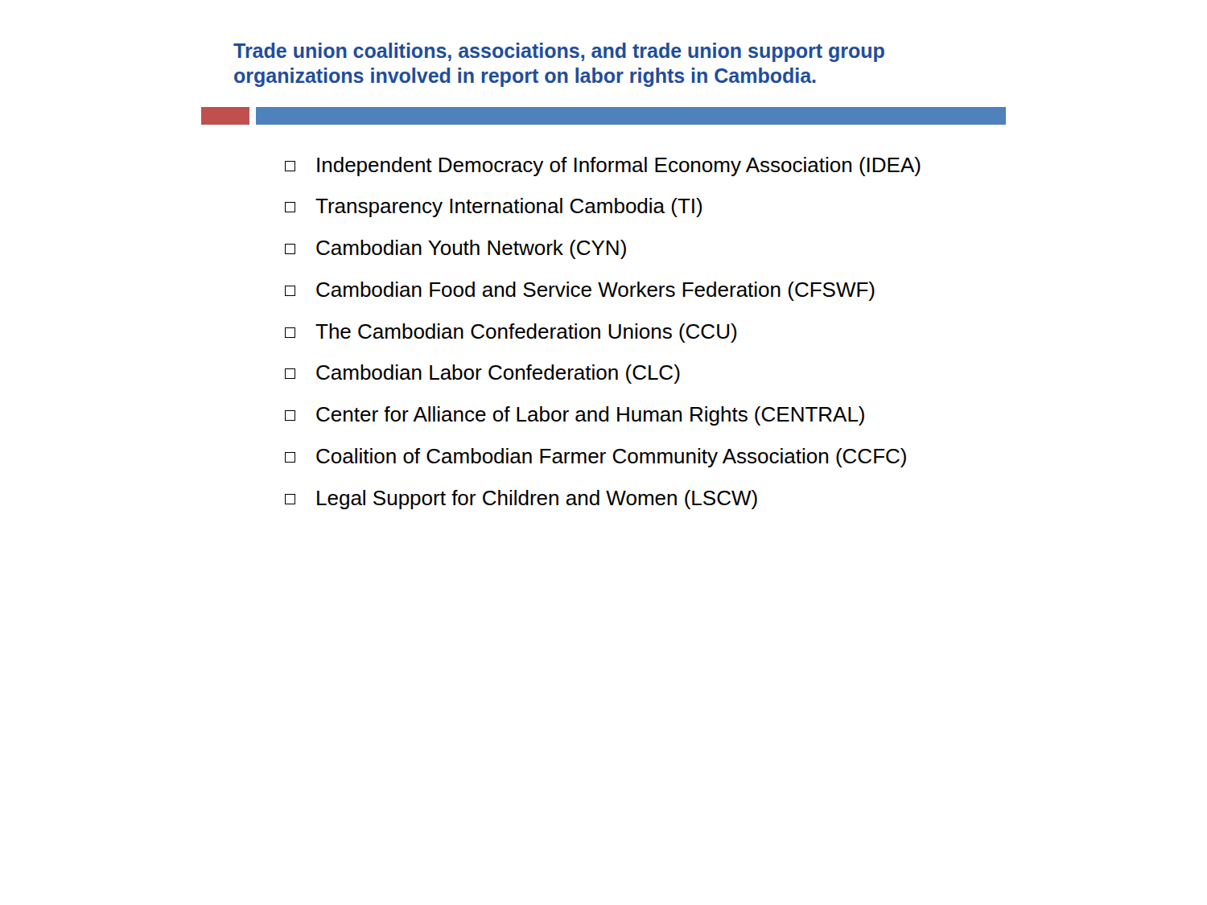Trade union coalitions, associations, and trade union support group organizations involved in report on labor rights in Cambodia.
Independent Democracy of Informal Economy Association (IDEA)
Transparency International Cambodia (TI)
Cambodian Youth Network (CYN)
Cambodian Food and Service Workers Federation (CFSWF)
The Cambodian Confederation Unions (CCU)
Cambodian Labor Confederation (CLC)
Center for Alliance of Labor and Human Rights (CENTRAL)
Coalition of Cambodian Farmer Community Association (CCFC)
Legal Support for Children and Women (LSCW)